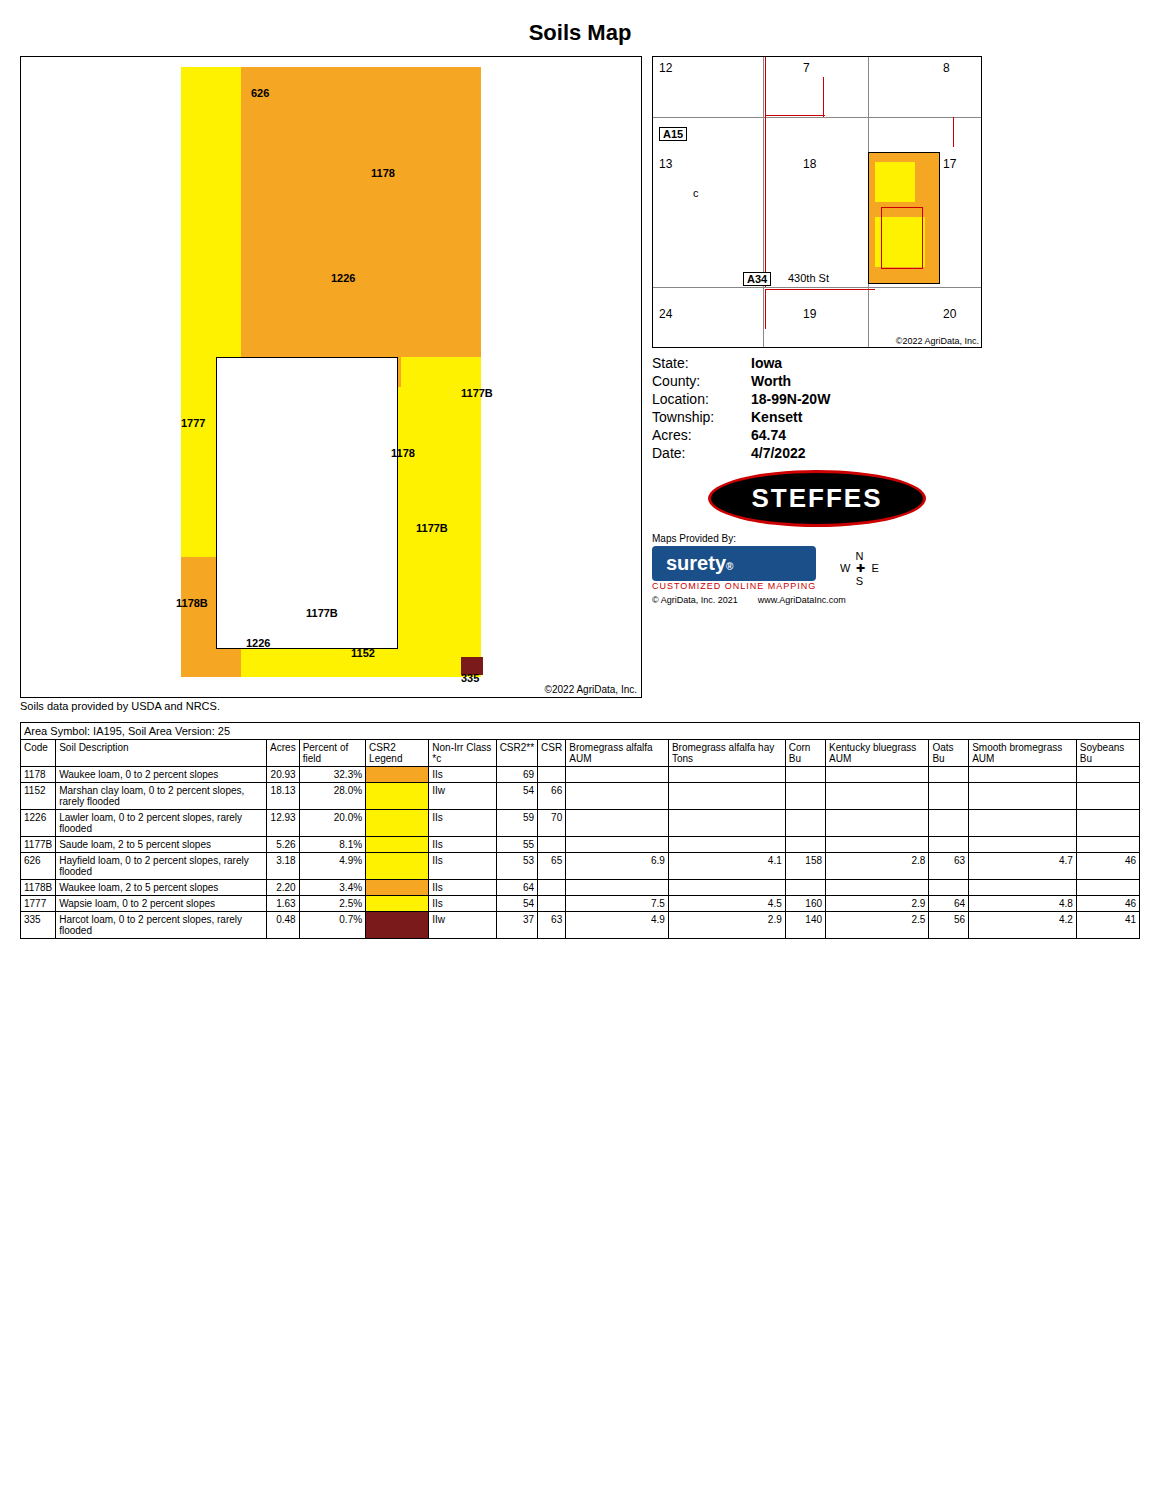Soils Map
626
1178
1226
1177B
1777
1178
1177B
1178B
1177B
1226
1152
335
©2022 AgriData, Inc.
12
7
8
13
18
17
24
19
20
A15
A34
430th St
c
©2022 AgriData, Inc.
| State: | Iowa |
| County: | Worth |
| Location: | 18-99N-20W |
| Township: | Kensett |
| Acres: | 64.74 |
| Date: | 4/7/2022 |
STEFFES
Maps Provided By:
surety®
CUSTOMIZED ONLINE MAPPING
N
W ✚ E
S
© AgriData, Inc. 2021 www.AgriDataInc.com
Soils data provided by USDA and NRCS.
| Area Symbol: IA195, Soil Area Version: 25 |
| Code | Soil Description | Acres | Percent of field | CSR2 Legend | Non-Irr Class *c | CSR2** | CSR | Bromegrass alfalfa AUM | Bromegrass alfalfa hay Tons | Corn Bu | Kentucky bluegrass AUM | Oats Bu | Smooth bromegrass AUM | Soybeans Bu |
| 1178 | Waukee loam, 0 to 2 percent slopes | 20.93 | 32.3% | | IIs | 69 | | | | | | | | |
| 1152 | Marshan clay loam, 0 to 2 percent slopes, rarely flooded | 18.13 | 28.0% | | IIw | 54 | 66 | | | | | | | |
| 1226 | Lawler loam, 0 to 2 percent slopes, rarely flooded | 12.93 | 20.0% | | IIs | 59 | 70 | | | | | | | |
| 1177B | Saude loam, 2 to 5 percent slopes | 5.26 | 8.1% | | IIs | 55 | | | | | | | | |
| 626 | Hayfield loam, 0 to 2 percent slopes, rarely flooded | 3.18 | 4.9% | | IIs | 53 | 65 | 6.9 | 4.1 | 158 | 2.8 | 63 | 4.7 | 46 |
| 1178B | Waukee loam, 2 to 5 percent slopes | 2.20 | 3.4% | | IIs | 64 | | | | | | | | |
| 1777 | Wapsie loam, 0 to 2 percent slopes | 1.63 | 2.5% | | IIs | 54 | | 7.5 | 4.5 | 160 | 2.9 | 64 | 4.8 | 46 |
| 335 | Harcot loam, 0 to 2 percent slopes, rarely flooded | 0.48 | 0.7% | | IIw | 37 | 63 | 4.9 | 2.9 | 140 | 2.5 | 56 | 4.2 | 41 |